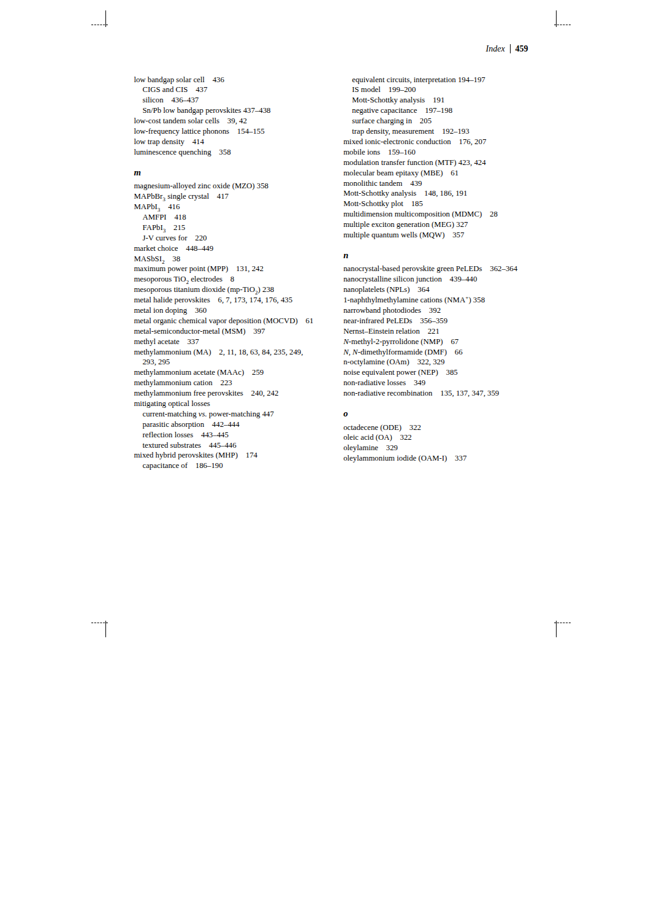Index 459
low bandgap solar cell 436
CIGS and CIS 437
silicon 436–437
Sn/Pb low bandgap perovskites 437–438
low-cost tandem solar cells 39, 42
low-frequency lattice phonons 154–155
low trap density 414
luminescence quenching 358
m
magnesium-alloyed zinc oxide (MZO) 358
MAPbBr3 single crystal 417
MAPbI3 416
AMFPI 418
FAPbI3 215
J-V curves for 220
market choice 448–449
MASbSI2 38
maximum power point (MPP) 131, 242
mesoporous TiO2 electrodes 8
mesoporous titanium dioxide (mp-TiO2) 238
metal halide perovskites 6, 7, 173, 174, 176, 435
metal ion doping 360
metal organic chemical vapor deposition (MOCVD) 61
metal-semiconductor-metal (MSM) 397
methyl acetate 337
methylammonium (MA) 2, 11, 18, 63, 84, 235, 249, 293, 295
methylammonium acetate (MAAc) 259
methylammonium cation 223
methylammonium free perovskites 240, 242
mitigating optical losses
current-matching vs. power-matching 447
parasitic absorption 442–444
reflection losses 443–445
textured substrates 445–446
mixed hybrid perovskites (MHP) 174
capacitance of 186–190
equivalent circuits, interpretation 194–197
IS model 199–200
Mott-Schottky analysis 191
negative capacitance 197–198
surface charging in 205
trap density, measurement 192–193
mixed ionic-electronic conduction 176, 207
mobile ions 159–160
modulation transfer function (MTF) 423, 424
molecular beam epitaxy (MBE) 61
monolithic tandem 439
Mott-Schottky analysis 148, 186, 191
Mott-Schottky plot 185
multidimension multicomposition (MDMC) 28
multiple exciton generation (MEG) 327
multiple quantum wells (MQW) 357
n
nanocrystal-based perovskite green PeLEDs 362–364
nanocrystalline silicon junction 439–440
nanoplatelets (NPLs) 364
1-naphthylmethylamine cations (NMA+) 358
narrowband photodiodes 392
near-infrared PeLEDs 356–359
Nernst–Einstein relation 221
N-methyl-2-pyrrolidone (NMP) 67
N, N-dimethylformamide (DMF) 66
n-octylamine (OAm) 322, 329
noise equivalent power (NEP) 385
non-radiative losses 349
non-radiative recombination 135, 137, 347, 359
o
octadecene (ODE) 322
oleic acid (OA) 322
oleylamine 329
oleylammonium iodide (OAM-I) 337